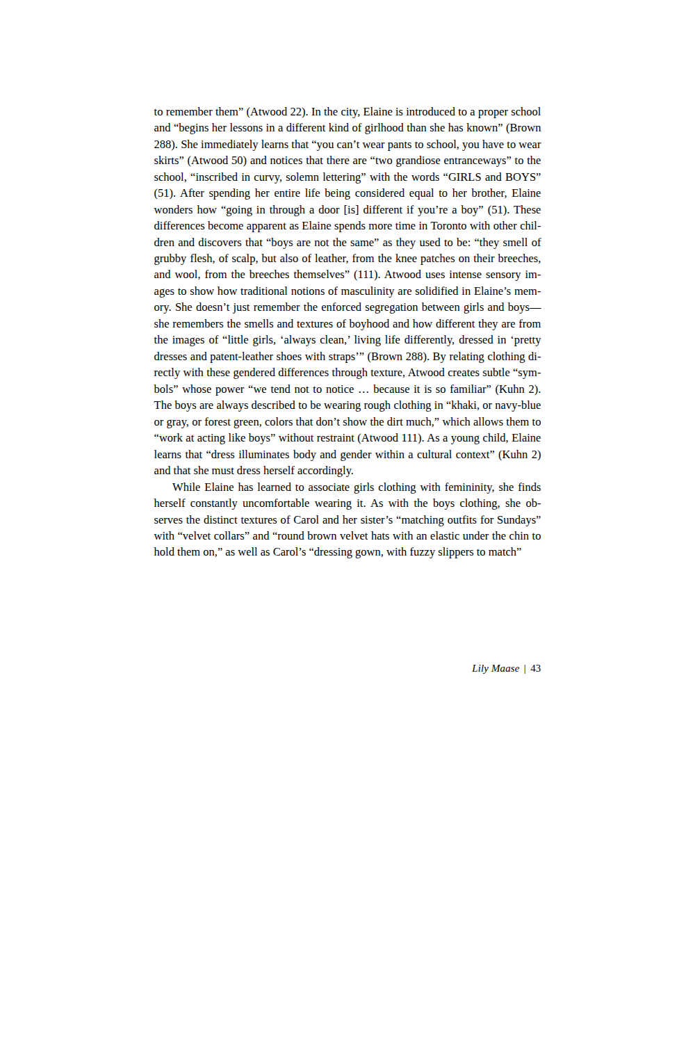to remember them” (Atwood 22). In the city, Elaine is introduced to a proper school and “begins her lessons in a different kind of girlhood than she has known” (Brown 288). She immediately learns that “you can’t wear pants to school, you have to wear skirts” (Atwood 50) and notices that there are “two grandiose entranceways” to the school, “inscribed in curvy, solemn lettering” with the words “GIRLS and BOYS” (51). After spending her entire life being considered equal to her brother, Elaine wonders how “going in through a door [is] different if you’re a boy” (51). These differences become apparent as Elaine spends more time in Toronto with other children and discovers that “boys are not the same” as they used to be: “they smell of grubby flesh, of scalp, but also of leather, from the knee patches on their breeches, and wool, from the breeches themselves” (111). Atwood uses intense sensory images to show how traditional notions of masculinity are solidified in Elaine’s memory. She doesn’t just remember the enforced segregation between girls and boys—she remembers the smells and textures of boyhood and how different they are from the images of “little girls, ‘always clean,’ living life differently, dressed in ‘pretty dresses and patent-leather shoes with straps’” (Brown 288). By relating clothing directly with these gendered differences through texture, Atwood creates subtle “symbols” whose power “we tend not to notice … because it is so familiar” (Kuhn 2). The boys are always described to be wearing rough clothing in “khaki, or navy-blue or gray, or forest green, colors that don’t show the dirt much,” which allows them to “work at acting like boys” without restraint (Atwood 111). As a young child, Elaine learns that “dress illuminates body and gender within a cultural context” (Kuhn 2) and that she must dress herself accordingly.
While Elaine has learned to associate girls clothing with femininity, she finds herself constantly uncomfortable wearing it. As with the boys clothing, she observes the distinct textures of Carol and her sister’s “matching outfits for Sundays” with “velvet collars” and “round brown velvet hats with an elastic under the chin to hold them on,” as well as Carol’s “dressing gown, with fuzzy slippers to match”
Lily Maase|43